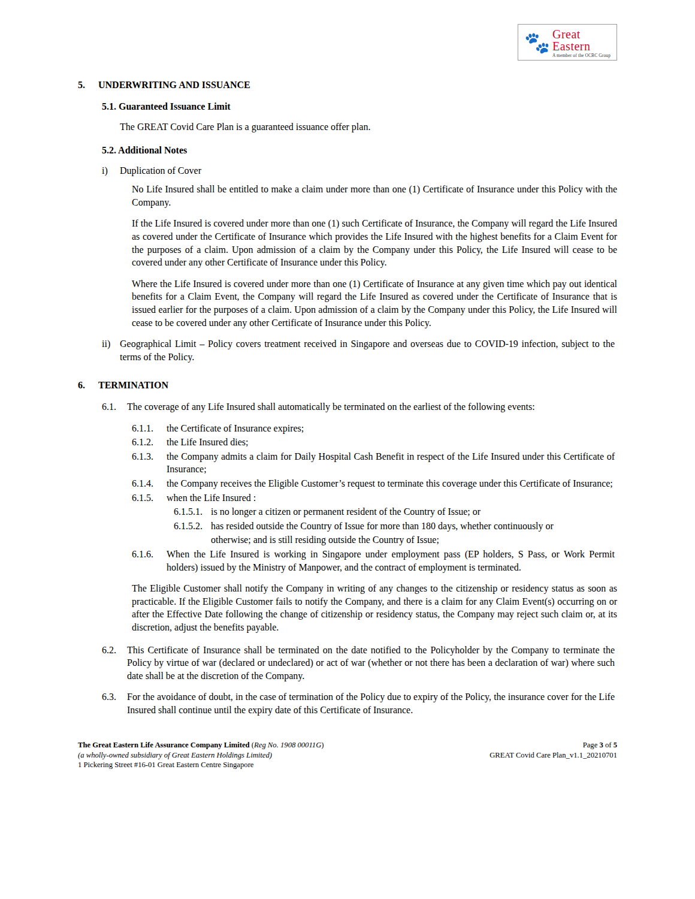🐾Great Eastern A member of the OCBC Group
5. UNDERWRITING AND ISSUANCE
5.1. Guaranteed Issuance Limit
The GREAT Covid Care Plan is a guaranteed issuance offer plan.
5.2. Additional Notes
i) Duplication of Cover
No Life Insured shall be entitled to make a claim under more than one (1) Certificate of Insurance under this Policy with the Company.
If the Life Insured is covered under more than one (1) such Certificate of Insurance, the Company will regard the Life Insured as covered under the Certificate of Insurance which provides the Life Insured with the highest benefits for a Claim Event for the purposes of a claim. Upon admission of a claim by the Company under this Policy, the Life Insured will cease to be covered under any other Certificate of Insurance under this Policy.
Where the Life Insured is covered under more than one (1) Certificate of Insurance at any given time which pay out identical benefits for a Claim Event, the Company will regard the Life Insured as covered under the Certificate of Insurance that is issued earlier for the purposes of a claim. Upon admission of a claim by the Company under this Policy, the Life Insured will cease to be covered under any other Certificate of Insurance under this Policy.
ii) Geographical Limit – Policy covers treatment received in Singapore and overseas due to COVID-19 infection, subject to the terms of the Policy.
6. TERMINATION
6.1. The coverage of any Life Insured shall automatically be terminated on the earliest of the following events:
6.1.1. the Certificate of Insurance expires;
6.1.2. the Life Insured dies;
6.1.3. the Company admits a claim for Daily Hospital Cash Benefit in respect of the Life Insured under this Certificate of Insurance;
6.1.4. the Company receives the Eligible Customer’s request to terminate this coverage under this Certificate of Insurance;
6.1.5. when the Life Insured :
6.1.5.1. is no longer a citizen or permanent resident of the Country of Issue; or
6.1.5.2. has resided outside the Country of Issue for more than 180 days, whether continuously or
otherwise; and is still residing outside the Country of Issue;
6.1.6. When the Life Insured is working in Singapore under employment pass (EP holders, S Pass, or Work Permit holders) issued by the Ministry of Manpower, and the contract of employment is terminated.
The Eligible Customer shall notify the Company in writing of any changes to the citizenship or residency status as soon as practicable. If the Eligible Customer fails to notify the Company, and there is a claim for any Claim Event(s) occurring on or after the Effective Date following the change of citizenship or residency status, the Company may reject such claim or, at its discretion, adjust the benefits payable.
6.2. This Certificate of Insurance shall be terminated on the date notified to the Policyholder by the Company to terminate the Policy by virtue of war (declared or undeclared) or act of war (whether or not there has been a declaration of war) where such date shall be at the discretion of the Company.
6.3. For the avoidance of doubt, in the case of termination of the Policy due to expiry of the Policy, the insurance cover for the Life Insured shall continue until the expiry date of this Certificate of Insurance.
The Great Eastern Life Assurance Company Limited (Reg No. 1908 00011G)
(a wholly-owned subsidiary of Great Eastern Holdings Limited)
1 Pickering Street #16-01 Great Eastern Centre Singapore
Page 3 of 5
GREAT Covid Care Plan_v1.1_20210701